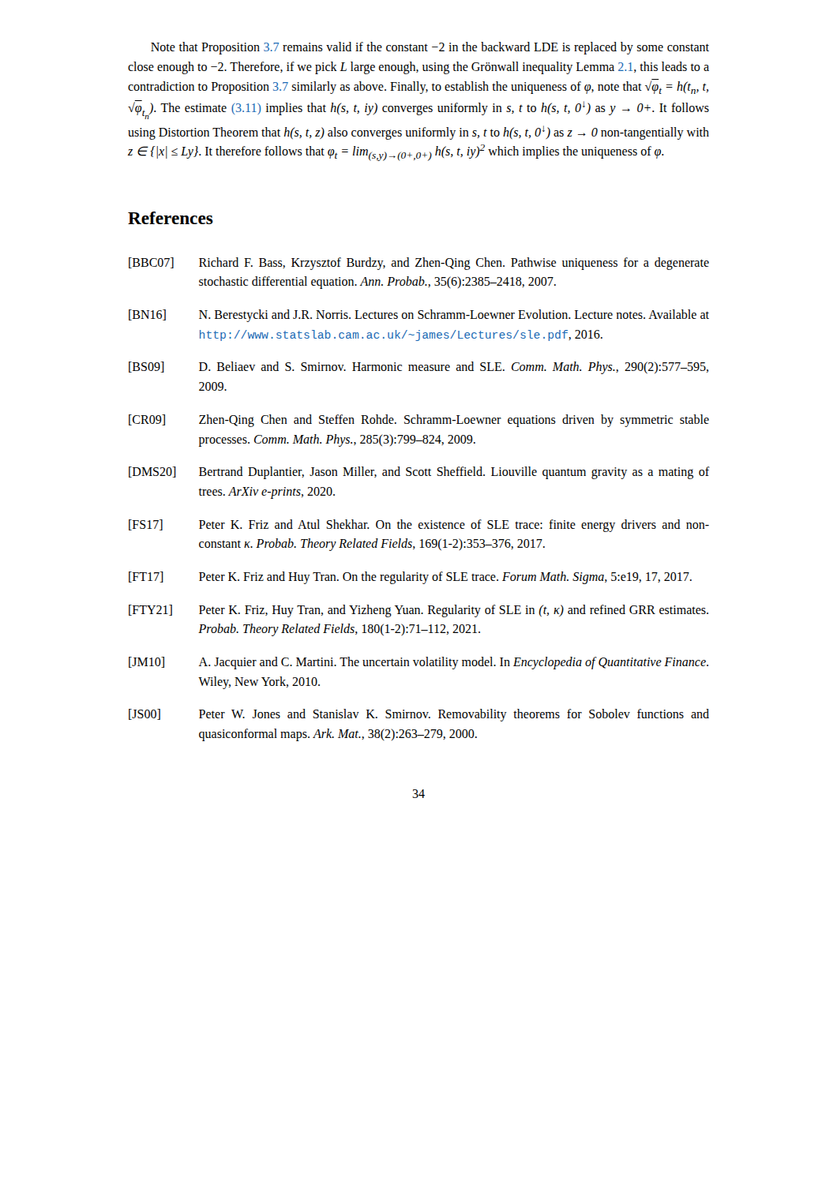Note that Proposition 3.7 remains valid if the constant −2 in the backward LDE is replaced by some constant close enough to −2. Therefore, if we pick L large enough, using the Grönwall inequality Lemma 2.1, this leads to a contradiction to Proposition 3.7 similarly as above. Finally, to establish the uniqueness of φ, note that √φt = h(tn, t, √φtn). The estimate (3.11) implies that h(s, t, iy) converges uniformly in s, t to h(s, t, 0↓) as y → 0+. It follows using Distortion Theorem that h(s, t, z) also converges uniformly in s, t to h(s, t, 0↓) as z → 0 non-tangentially with z ∈ {|x| ≤ Ly}. It therefore follows that φt = lim(s,y)→(0+,0+) h(s, t, iy)2 which implies the uniqueness of φ.
References
[BBC07]
Richard F. Bass, Krzysztof Burdzy, and Zhen-Qing Chen. Pathwise uniqueness for a degenerate stochastic differential equation. Ann. Probab., 35(6):2385–2418, 2007.
[BN16]
N. Berestycki and J.R. Norris. Lectures on Schramm-Loewner Evolution. Lecture notes. Available at http://www.statslab.cam.ac.uk/~james/Lectures/sle.pdf, 2016.
[BS09]
D. Beliaev and S. Smirnov. Harmonic measure and SLE. Comm. Math. Phys., 290(2):577–595, 2009.
[CR09]
Zhen-Qing Chen and Steffen Rohde. Schramm-Loewner equations driven by symmetric stable processes. Comm. Math. Phys., 285(3):799–824, 2009.
[DMS20]
Bertrand Duplantier, Jason Miller, and Scott Sheffield. Liouville quantum gravity as a mating of trees. ArXiv e-prints, 2020.
[FS17]
Peter K. Friz and Atul Shekhar. On the existence of SLE trace: finite energy drivers and non-constant κ. Probab. Theory Related Fields, 169(1-2):353–376, 2017.
[FT17]
Peter K. Friz and Huy Tran. On the regularity of SLE trace. Forum Math. Sigma, 5:e19, 17, 2017.
[FTY21]
Peter K. Friz, Huy Tran, and Yizheng Yuan. Regularity of SLE in (t, κ) and refined GRR estimates. Probab. Theory Related Fields, 180(1-2):71–112, 2021.
[JM10]
A. Jacquier and C. Martini. The uncertain volatility model. In Encyclopedia of Quantitative Finance. Wiley, New York, 2010.
[JS00]
Peter W. Jones and Stanislav K. Smirnov. Removability theorems for Sobolev functions and quasiconformal maps. Ark. Mat., 38(2):263–279, 2000.
34